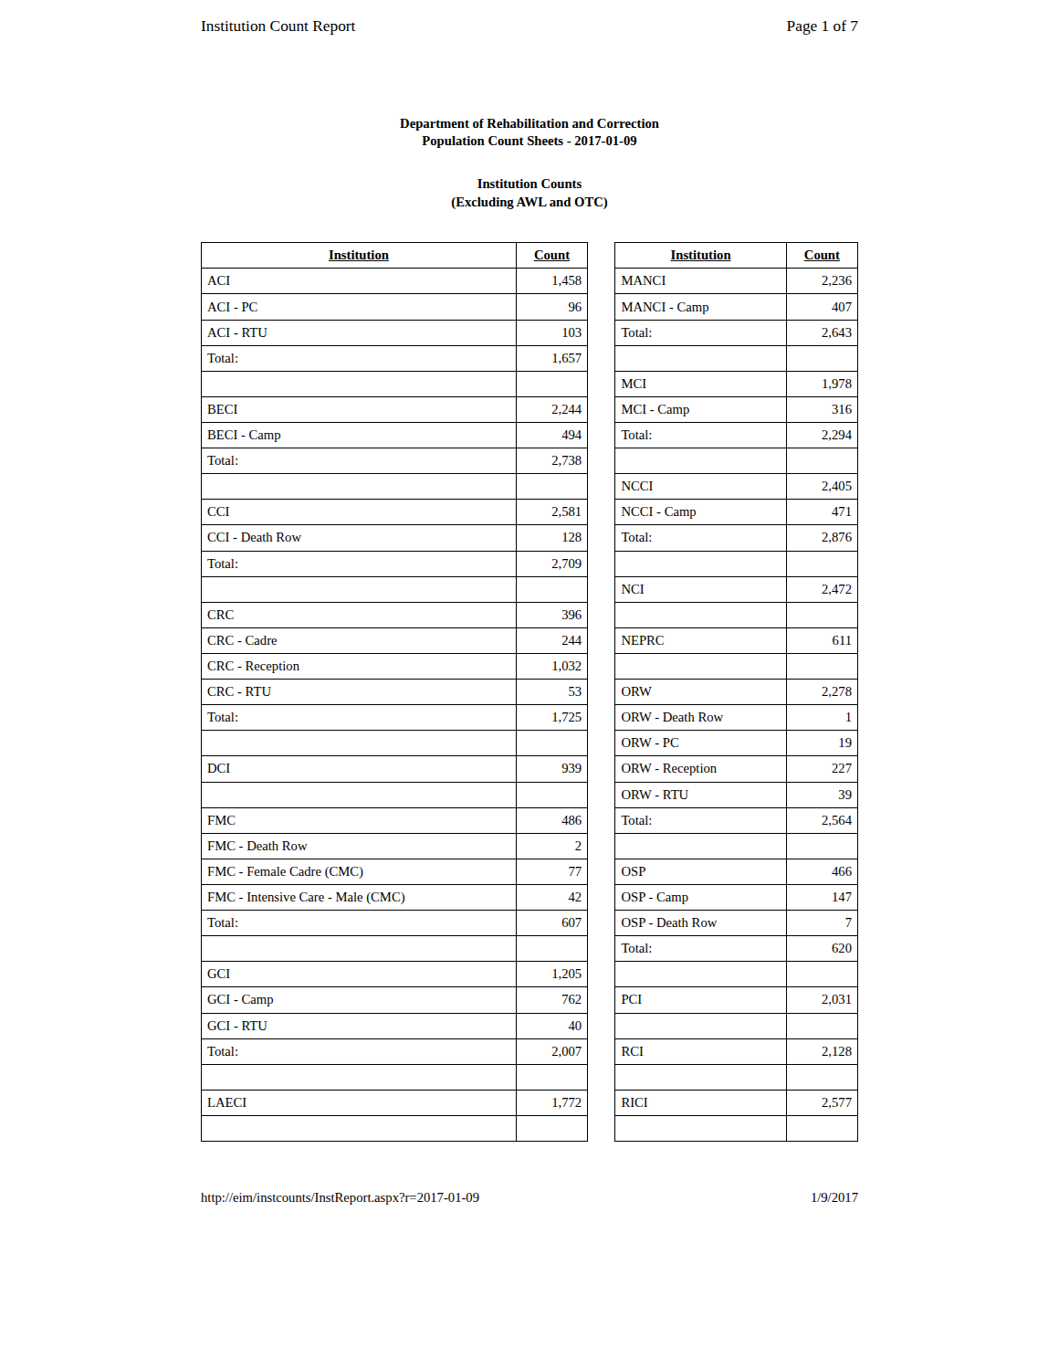Institution Count Report
Page 1 of 7
Department of Rehabilitation and Correction
Population Count Sheets - 2017-01-09
Institution Counts
(Excluding AWL and OTC)
| Institution | Count | | Institution | Count |
| ACI | 1,458 | | MANCI | 2,236 |
| ACI - PC | 96 | | MANCI - Camp | 407 |
| ACI - RTU | 103 | | Total: | 2,643 |
| Total: | 1,657 | | | |
| | | | MCI | 1,978 |
| BECI | 2,244 | | MCI - Camp | 316 |
| BECI - Camp | 494 | | Total: | 2,294 |
| Total: | 2,738 | | | |
| | | | NCCI | 2,405 |
| CCI | 2,581 | | NCCI - Camp | 471 |
| CCI - Death Row | 128 | | Total: | 2,876 |
| Total: | 2,709 | | | |
| | | | NCI | 2,472 |
| CRC | 396 | | | |
| CRC - Cadre | 244 | | NEPRC | 611 |
| CRC - Reception | 1,032 | | | |
| CRC - RTU | 53 | | ORW | 2,278 |
| Total: | 1,725 | | ORW - Death Row | 1 |
| | | | ORW - PC | 19 |
| DCI | 939 | | ORW - Reception | 227 |
| | | | ORW - RTU | 39 |
| FMC | 486 | | Total: | 2,564 |
| FMC - Death Row | 2 | | | |
| FMC - Female Cadre (CMC) | 77 | | OSP | 466 |
| FMC - Intensive Care - Male (CMC) | 42 | | OSP - Camp | 147 |
| Total: | 607 | | OSP - Death Row | 7 |
| | | | Total: | 620 |
| GCI | 1,205 | | | |
| GCI - Camp | 762 | | PCI | 2,031 |
| GCI - RTU | 40 | | | |
| Total: | 2,007 | | RCI | 2,128 |
| LAECI | 1,772 | | RICI | 2,577 |
http://eim/instcounts/InstReport.aspx?r=2017-01-09
1/9/2017